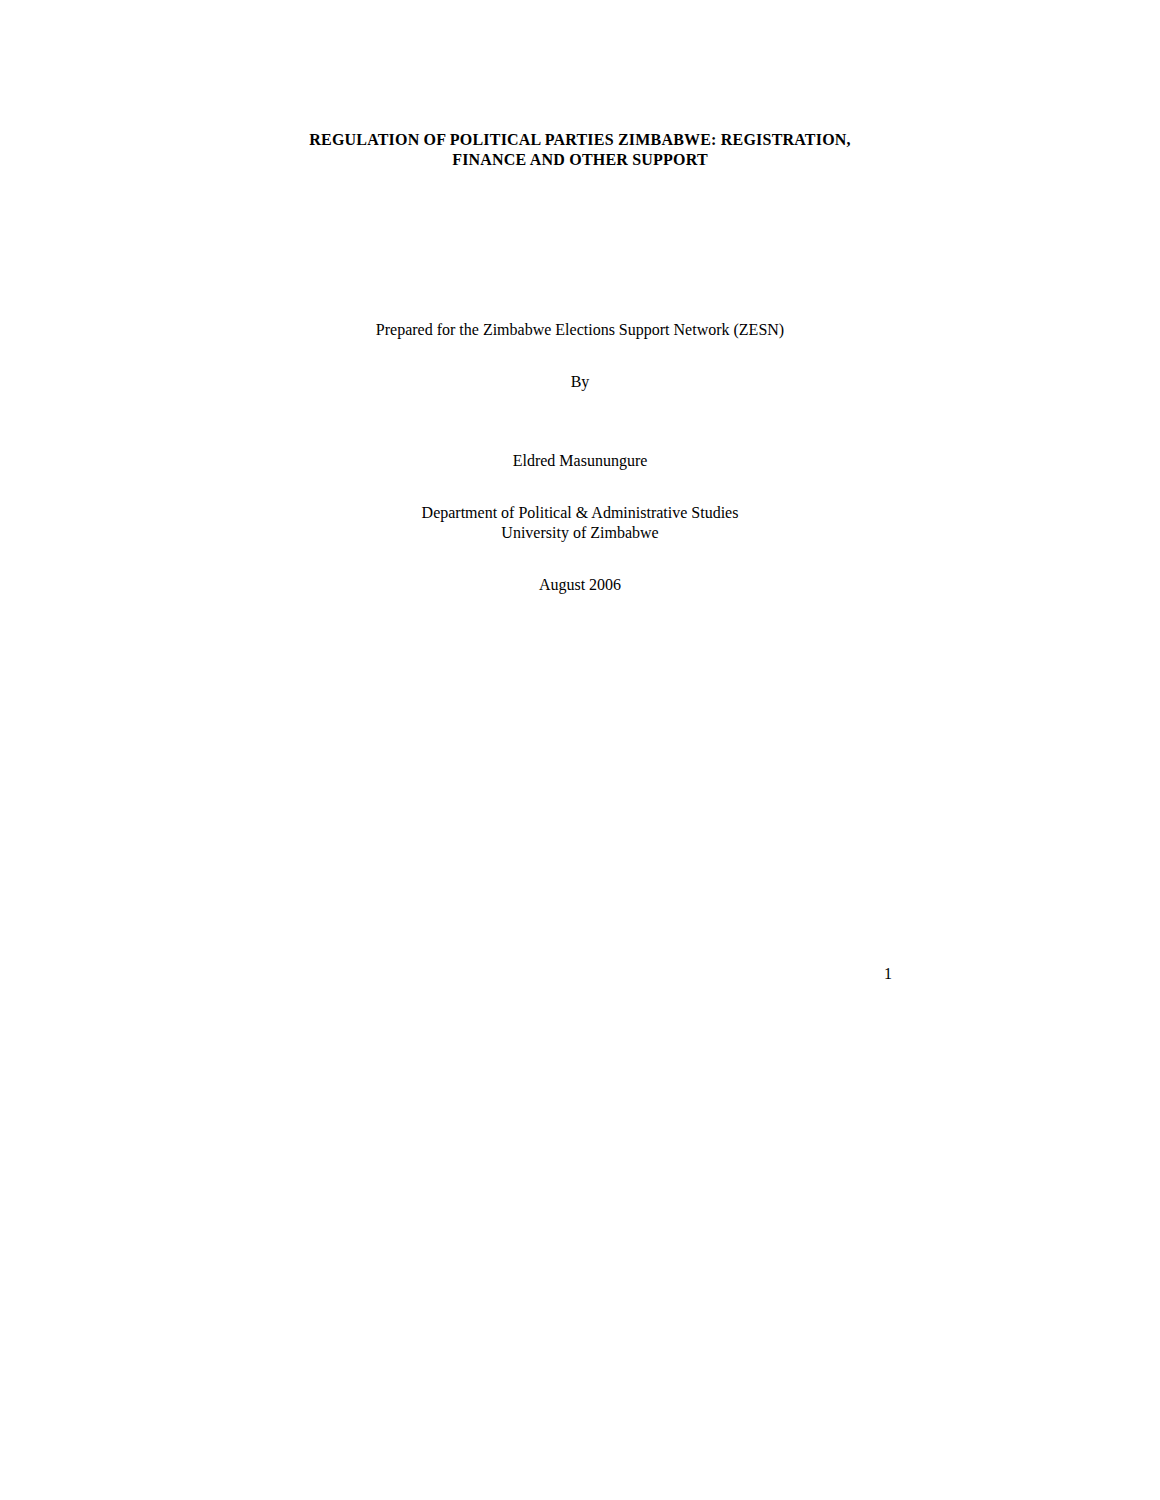Regulation of Political Parties Zimbabwe: Registration,
Finance and Other Support
Prepared for the Zimbabwe Elections Support Network (ZESN)
By
Eldred Masunungure
Department of Political & Administrative Studies
University of Zimbabwe
August 2006
1